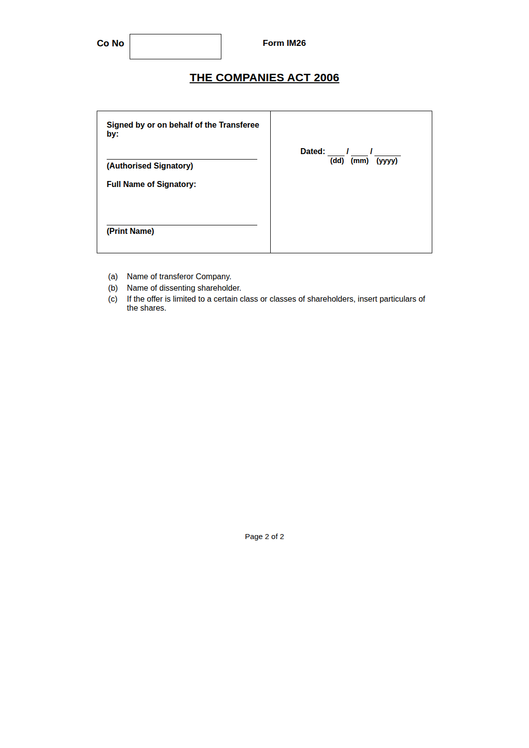Co No
Form IM26
THE COMPANIES ACT 2006
| Signed by or on behalf of the Transferee by: (Authorised Signatory) Full Name of Signatory: (Print Name) | Dated: / / (dd) (mm) (yyyy) |
(a) Name of transferor Company.
(b) Name of dissenting shareholder.
(c) If the offer is limited to a certain class or classes of shareholders, insert particulars of the shares.
Page 2 of 2